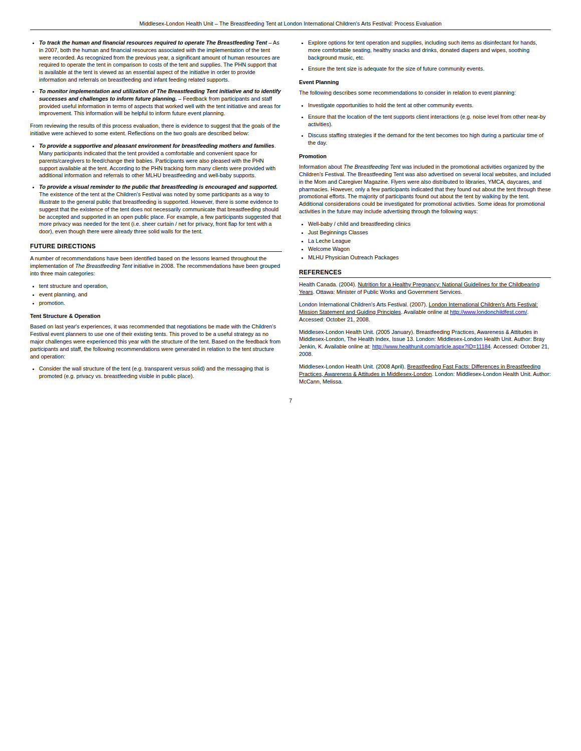Middlesex-London Health Unit – The Breastfeeding Tent at London International Children's Arts Festival: Process Evaluation
To track the human and financial resources required to operate The Breastfeeding Tent – As in 2007, both the human and financial resources associated with the implementation of the tent were recorded. As recognized from the previous year, a significant amount of human resources are required to operate the tent in comparison to costs of the tent and supplies. The PHN support that is available at the tent is viewed as an essential aspect of the initiative in order to provide information and referrals on breastfeeding and infant feeding related supports.
To monitor implementation and utilization of The Breastfeeding Tent initiative and to identify successes and challenges to inform future planning. – Feedback from participants and staff provided useful information in terms of aspects that worked well with the tent initiative and areas for improvement. This information will be helpful to inform future event planning.
From reviewing the results of this process evaluation, there is evidence to suggest that the goals of the initiative were achieved to some extent. Reflections on the two goals are described below:
To provide a supportive and pleasant environment for breastfeeding mothers and families. Many participants indicated that the tent provided a comfortable and convenient space for parents/caregivers to feed/change their babies. Participants were also pleased with the PHN support available at the tent. According to the PHN tracking form many clients were provided with additional information and referrals to other MLHU breastfeeding and well-baby supports.
To provide a visual reminder to the public that breastfeeding is encouraged and supported. The existence of the tent at the Children's Festival was noted by some participants as a way to illustrate to the general public that breastfeeding is supported. However, there is some evidence to suggest that the existence of the tent does not necessarily communicate that breastfeeding should be accepted and supported in an open public place. For example, a few participants suggested that more privacy was needed for the tent (i.e. sheer curtain / net for privacy, front flap for tent with a door), even though there were already three solid walls for the tent.
Future Directions
A number of recommendations have been identified based on the lessons learned throughout the implementation of The Breastfeeding Tent initiative in 2008. The recommendations have been grouped into three main categories:
tent structure and operation,
event planning, and
promotion.
Tent Structure & Operation
Based on last year's experiences, it was recommended that negotiations be made with the Children's Festival event planners to use one of their existing tents. This proved to be a useful strategy as no major challenges were experienced this year with the structure of the tent. Based on the feedback from participants and staff, the following recommendations were generated in relation to the tent structure and operation:
Consider the wall structure of the tent (e.g. transparent versus solid) and the messaging that is promoted (e.g. privacy vs. breastfeeding visible in public place).
Explore options for tent operation and supplies, including such items as disinfectant for hands, more comfortable seating, healthy snacks and drinks, donated diapers and wipes, soothing background music, etc.
Ensure the tent size is adequate for the size of future community events.
Event Planning
The following describes some recommendations to consider in relation to event planning:
Investigate opportunities to hold the tent at other community events.
Ensure that the location of the tent supports client interactions (e.g. noise level from other near-by activities).
Discuss staffing strategies if the demand for the tent becomes too high during a particular time of the day.
Promotion
Information about The Breastfeeding Tent was included in the promotional activities organized by the Children's Festival. The Breastfeeding Tent was also advertised on several local websites, and included in the Mom and Caregiver Magazine. Flyers were also distributed to libraries, YMCA, daycares, and pharmacies. However, only a few participants indicated that they found out about the tent through these promotional efforts. The majority of participants found out about the tent by walking by the tent. Additional considerations could be investigated for promotional activities. Some ideas for promotional activities in the future may include advertising through the following ways:
Well-baby / child and breastfeeding clinics
Just Beginnings Classes
La Leche League
Welcome Wagon
MLHU Physician Outreach Packages
References
Health Canada. (2004). Nutrition for a Healthy Pregnancy: National Guidelines for the Childbearing Years. Ottawa: Minister of Public Works and Government Services.
London International Children's Arts Festival. (2007). London International Children's Arts Festival: Mission Statement and Guiding Principles. Available online at http://www.londonchildfest.com/. Accessed: October 21, 2008.
Middlesex-London Health Unit. (2005 January). Breastfeeding Practices, Awareness & Attitudes in Middlesex-London, The Health Index, Issue 13. London: Middlesex-London Health Unit. Author: Bray Jenkin, K. Available online at: http://www.healthunit.com/article.aspx?ID=11184. Accessed: October 21, 2008.
Middlesex-London Health Unit. (2008 April). Breastfeeding Fast Facts: Differences in Breastfeeding Practices, Awareness & Attitudes in Middlesex-London. London: Middlesex-London Health Unit. Author: McCann, Melissa.
7